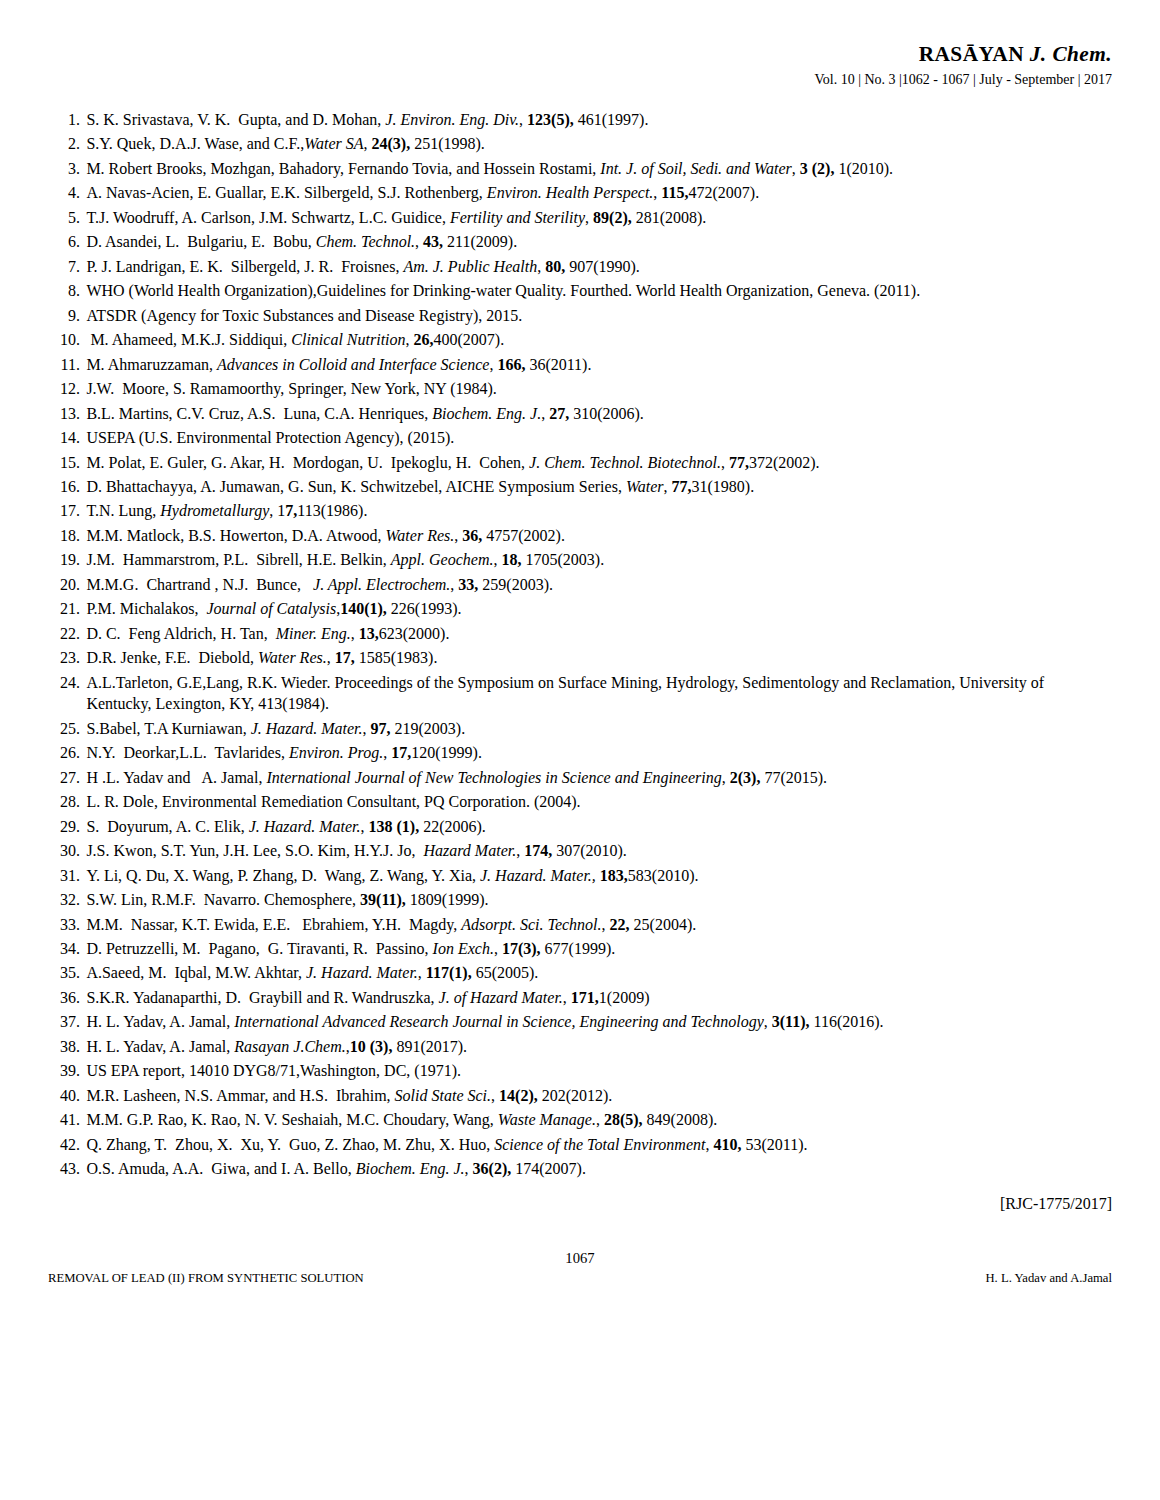RASĀYAN J. Chem.
Vol. 10 | No. 3 |1062 - 1067 | July - September | 2017
S. K. Srivastava, V. K. Gupta, and D. Mohan, J. Environ. Eng. Div., 123(5), 461(1997).
S.Y. Quek, D.A.J. Wase, and C.F.,Water SA, 24(3), 251(1998).
M. Robert Brooks, Mozhgan, Bahadory, Fernando Tovia, and Hossein Rostami, Int. J. of Soil, Sedi. and Water, 3 (2), 1(2010).
A. Navas-Acien, E. Guallar, E.K. Silbergeld, S.J. Rothenberg, Environ. Health Perspect., 115, 472(2007).
T.J. Woodruff, A. Carlson, J.M. Schwartz, L.C. Guidice, Fertility and Sterility, 89(2), 281(2008).
D. Asandei, L. Bulgariu, E. Bobu, Chem. Technol., 43, 211(2009).
P. J. Landrigan, E. K. Silbergeld, J. R. Froisnes, Am. J. Public Health, 80, 907(1990).
WHO (World Health Organization),Guidelines for Drinking-water Quality. Fourthed. World Health Organization, Geneva. (2011).
ATSDR (Agency for Toxic Substances and Disease Registry), 2015.
M. Ahameed, M.K.J. Siddiqui, Clinical Nutrition, 26, 400(2007).
M. Ahmaruzzaman, Advances in Colloid and Interface Science, 166, 36(2011).
J.W. Moore, S. Ramamoorthy, Springer, New York, NY (1984).
B.L. Martins, C.V. Cruz, A.S. Luna, C.A. Henriques, Biochem. Eng. J., 27, 310(2006).
USEPA (U.S. Environmental Protection Agency), (2015).
M. Polat, E. Guler, G. Akar, H. Mordogan, U. Ipekoglu, H. Cohen, J. Chem. Technol. Biotechnol., 77, 372(2002).
D. Bhattachayya, A. Jumawan, G. Sun, K. Schwitzebel, AICHE Symposium Series, Water, 77, 31(1980).
T.N. Lung, Hydrometallurgy, 17, 113(1986).
M.M. Matlock, B.S. Howerton, D.A. Atwood, Water Res., 36, 4757(2002).
J.M. Hammarstrom, P.L. Sibrell, H.E. Belkin, Appl. Geochem., 18, 1705(2003).
M.M.G. Chartrand , N.J. Bunce, J. Appl. Electrochem., 33, 259(2003).
P.M. Michalakos, Journal of Catalysis,140(1), 226(1993).
D. C. Feng Aldrich, H. Tan, Miner. Eng., 13, 623(2000).
D.R. Jenke, F.E. Diebold, Water Res., 17, 1585(1983).
A.L.Tarleton, G.E,Lang, R.K. Wieder. Proceedings of the Symposium on Surface Mining, Hydrology, Sedimentology and Reclamation, University of Kentucky, Lexington, KY, 413(1984).
S.Babel, T.A Kurniawan, J. Hazard. Mater., 97, 219(2003).
N.Y. Deorkar,L.L. Tavlarides, Environ. Prog., 17, 120(1999).
H .L. Yadav and A. Jamal, International Journal of New Technologies in Science and Engineering, 2(3), 77(2015).
L. R. Dole, Environmental Remediation Consultant, PQ Corporation. (2004).
S. Doyurum, A. C. Elik, J. Hazard. Mater., 138 (1), 22(2006).
J.S. Kwon, S.T. Yun, J.H. Lee, S.O. Kim, H.Y.J. Jo, Hazard Mater., 174, 307(2010).
Y. Li, Q. Du, X. Wang, P. Zhang, D. Wang, Z. Wang, Y. Xia, J. Hazard. Mater., 183, 583(2010).
S.W. Lin, R.M.F. Navarro. Chemosphere, 39(11), 1809(1999).
M.M. Nassar, K.T. Ewida, E.E. Ebrahiem, Y.H. Magdy, Adsorpt. Sci. Technol., 22, 25(2004).
D. Petruzzelli, M. Pagano, G. Tiravanti, R. Passino, Ion Exch., 17(3), 677(1999).
A.Saeed, M. Iqbal, M.W. Akhtar, J. Hazard. Mater., 117(1), 65(2005).
S.K.R. Yadanaparthi, D. Graybill and R. Wandruszka, J. of Hazard Mater., 171, 1(2009)
H. L. Yadav, A. Jamal, International Advanced Research Journal in Science, Engineering and Technology, 3(11), 116(2016).
H. L. Yadav, A. Jamal, Rasayan J.Chem.,10 (3), 891(2017).
US EPA report, 14010 DYG8/71,Washington, DC, (1971).
M.R. Lasheen, N.S. Ammar, and H.S. Ibrahim, Solid State Sci., 14(2), 202(2012).
M.M. G.P. Rao, K. Rao, N. V. Seshaiah, M.C. Choudary, Wang, Waste Manage., 28(5), 849(2008).
Q. Zhang, T. Zhou, X. Xu, Y. Guo, Z. Zhao, M. Zhu, X. Huo, Science of the Total Environment, 410, 53(2011).
O.S. Amuda, A.A. Giwa, and I. A. Bello, Biochem. Eng. J., 36(2), 174(2007).
[RJC-1775/2017]
1067
Removal of Lead (II) from Synthetic Solution H. L. Yadav and A.Jamal